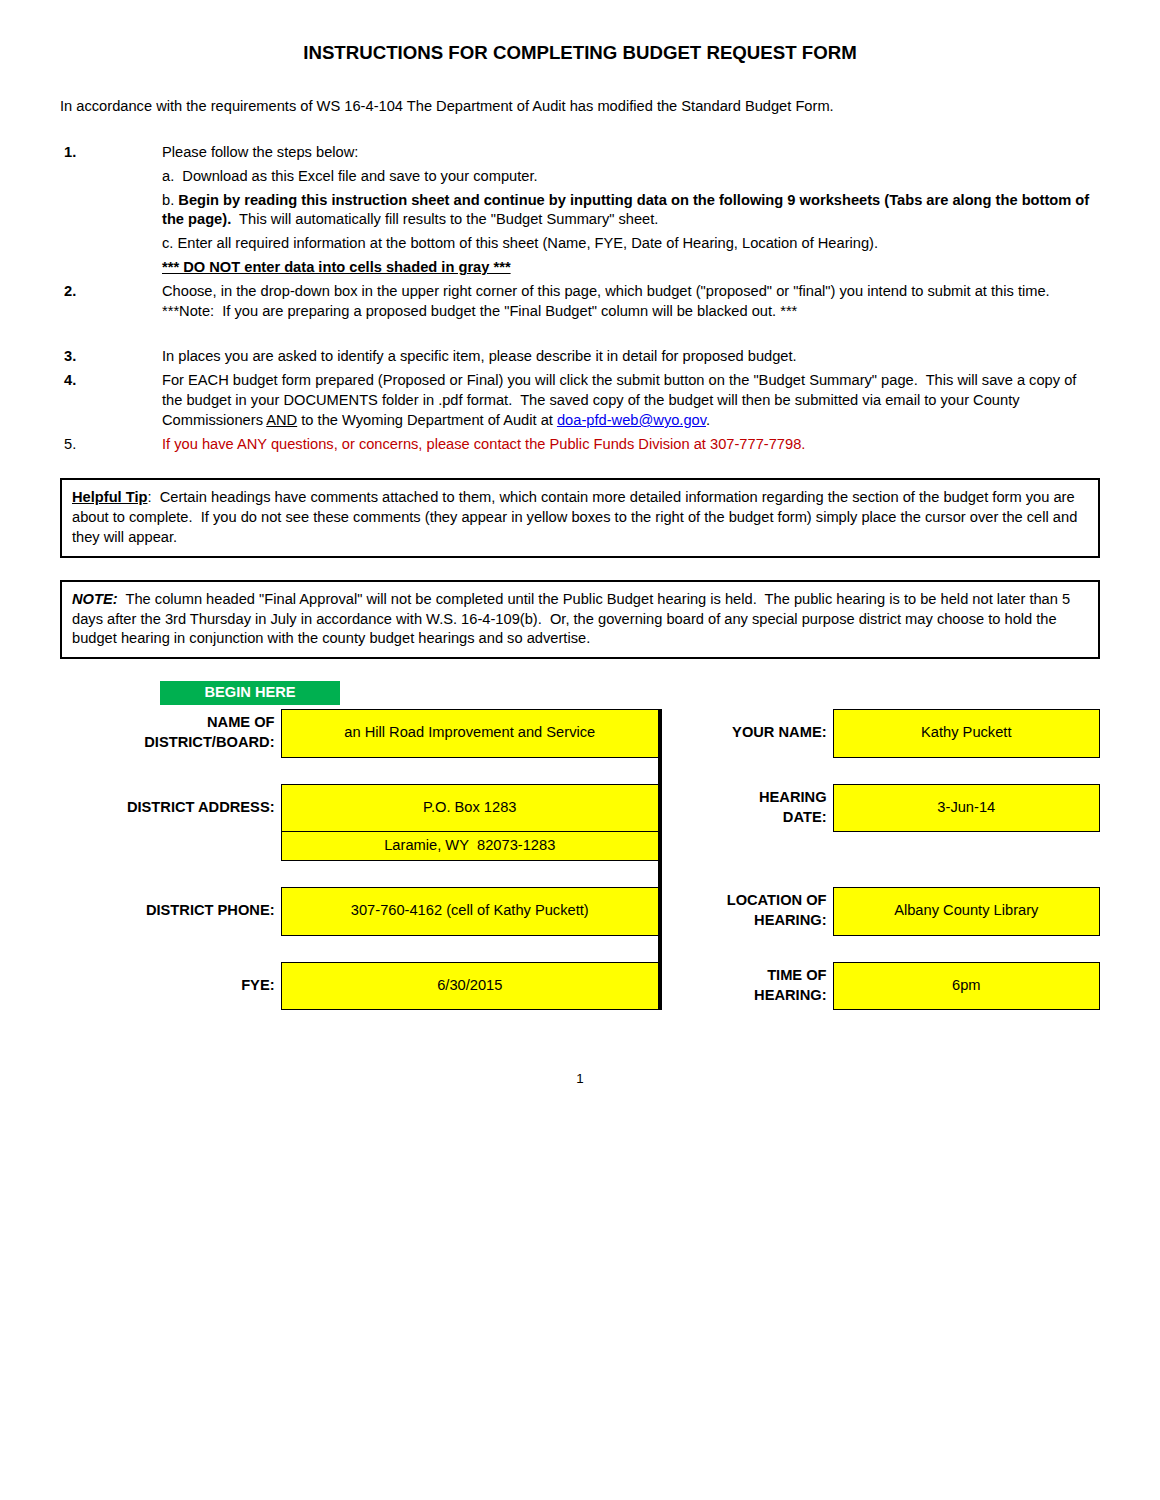INSTRUCTIONS FOR COMPLETING BUDGET REQUEST FORM
In accordance with the requirements of WS 16-4-104 The Department of Audit has modified the Standard Budget Form.
| 1. | Please follow the steps below: |
| | a. Download as this Excel file and save to your computer. |
| | b. Begin by reading this instruction sheet and continue by inputting data on the following 9 worksheets (Tabs are along the bottom of the page). This will automatically fill results to the "Budget Summary" sheet. |
| | c. Enter all required information at the bottom of this sheet (Name, FYE, Date of Hearing, Location of Hearing). |
| | *** DO NOT enter data into cells shaded in gray *** |
| 2. | Choose, in the drop-down box in the upper right corner of this page, which budget ("proposed" or "final") you intend to submit at this time. ***Note: If you are preparing a proposed budget the "Final Budget" column will be blacked out. *** |
| 3. | In places you are asked to identify a specific item, please describe it in detail for proposed budget. |
| 4. | For EACH budget form prepared (Proposed or Final) you will click the submit button on the "Budget Summary" page. This will save a copy of the budget in your DOCUMENTS folder in .pdf format. The saved copy of the budget will then be submitted via email to your County Commissioners AND to the Wyoming Department of Audit at doa-pfd-web@wyo.gov . |
| 5. | If you have ANY questions, or concerns, please contact the Public Funds Division at 307-777-7798. |
Helpful Tip: Certain headings have comments attached to them, which contain more detailed information regarding the section of the budget form you are about to complete. If you do not see these comments (they appear in yellow boxes to the right of the budget form) simply place the cursor over the cell and they will appear.
NOTE: The column headed "Final Approval" will not be completed until the Public Budget hearing is held. The public hearing is to be held not later than 5 days after the 3rd Thursday in July in accordance with W.S. 16-4-109(b). Or, the governing board of any special purpose district may choose to hold the budget hearing in conjunction with the county budget hearings and so advertise.
BEGIN HERE
| NAME OF DISTRICT/BOARD: | an Hill Road Improvement and Service | | YOUR NAME: | Kathy Puckett |
| DISTRICT ADDRESS: | P.O. Box 1283 | | HEARING DATE: | 3-Jun-14 |
| | Laramie, WY 82073-1283 | | | |
| DISTRICT PHONE: | 307-760-4162 (cell of Kathy Puckett) | | LOCATION OF HEARING: | Albany County Library |
| FYE: | 6/30/2015 | | TIME OF HEARING: | 6pm |
1